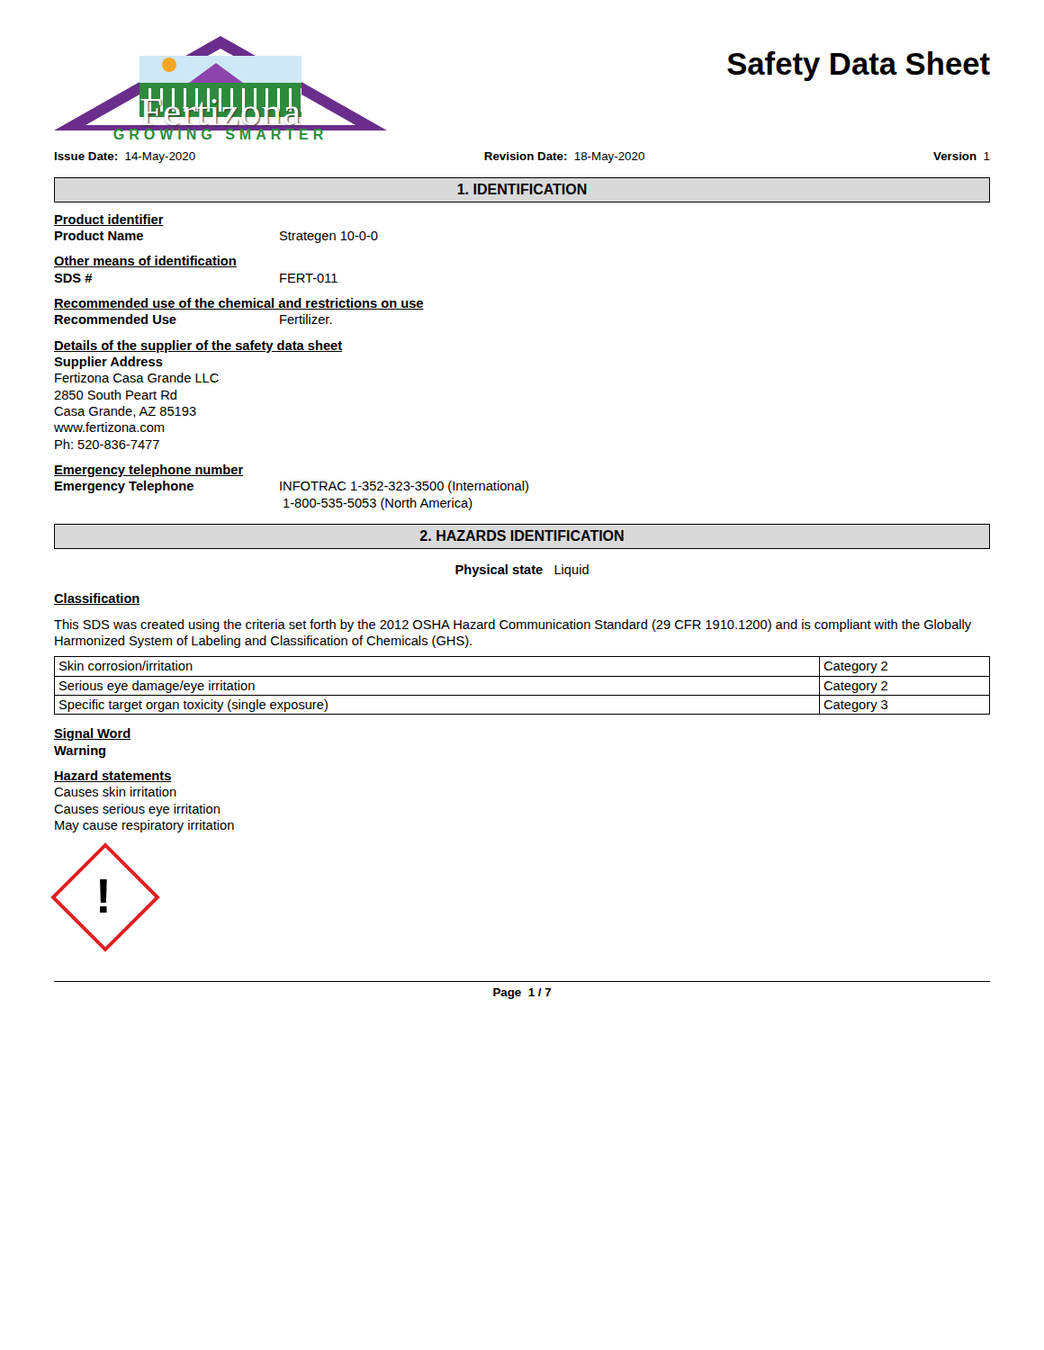Fertizona
GROWING SMARTER
Safety Data Sheet
Issue Date: 14-May-2020
Revision Date: 18-May-2020
Version 1
1. IDENTIFICATION
Product identifier
Product Name
Strategen 10-0-0
Other means of identification
SDS #
FERT-011
Recommended use of the chemical and restrictions on use
Recommended Use
Fertilizer.
Details of the supplier of the safety data sheet
Supplier Address
Fertizona Casa Grande LLC
2850 South Peart Rd
Casa Grande, AZ 85193
www.fertizona.com
Ph: 520-836-7477
Emergency telephone number
Emergency Telephone
INFOTRAC 1-352-323-3500 (International)
1-800-535-5053 (North America)
2. HAZARDS IDENTIFICATION
Physical state Liquid
Classification
This SDS was created using the criteria set forth by the 2012 OSHA Hazard Communication Standard (29 CFR 1910.1200) and is compliant with the Globally Harmonized System of Labeling and Classification of Chemicals (GHS).
| Skin corrosion/irritation | Category 2 |
| Serious eye damage/eye irritation | Category 2 |
| Specific target organ toxicity (single exposure) | Category 3 |
Signal Word
Warning
Hazard statements
Causes skin irritation
Causes serious eye irritation
May cause respiratory irritation
!
Page 1 / 7